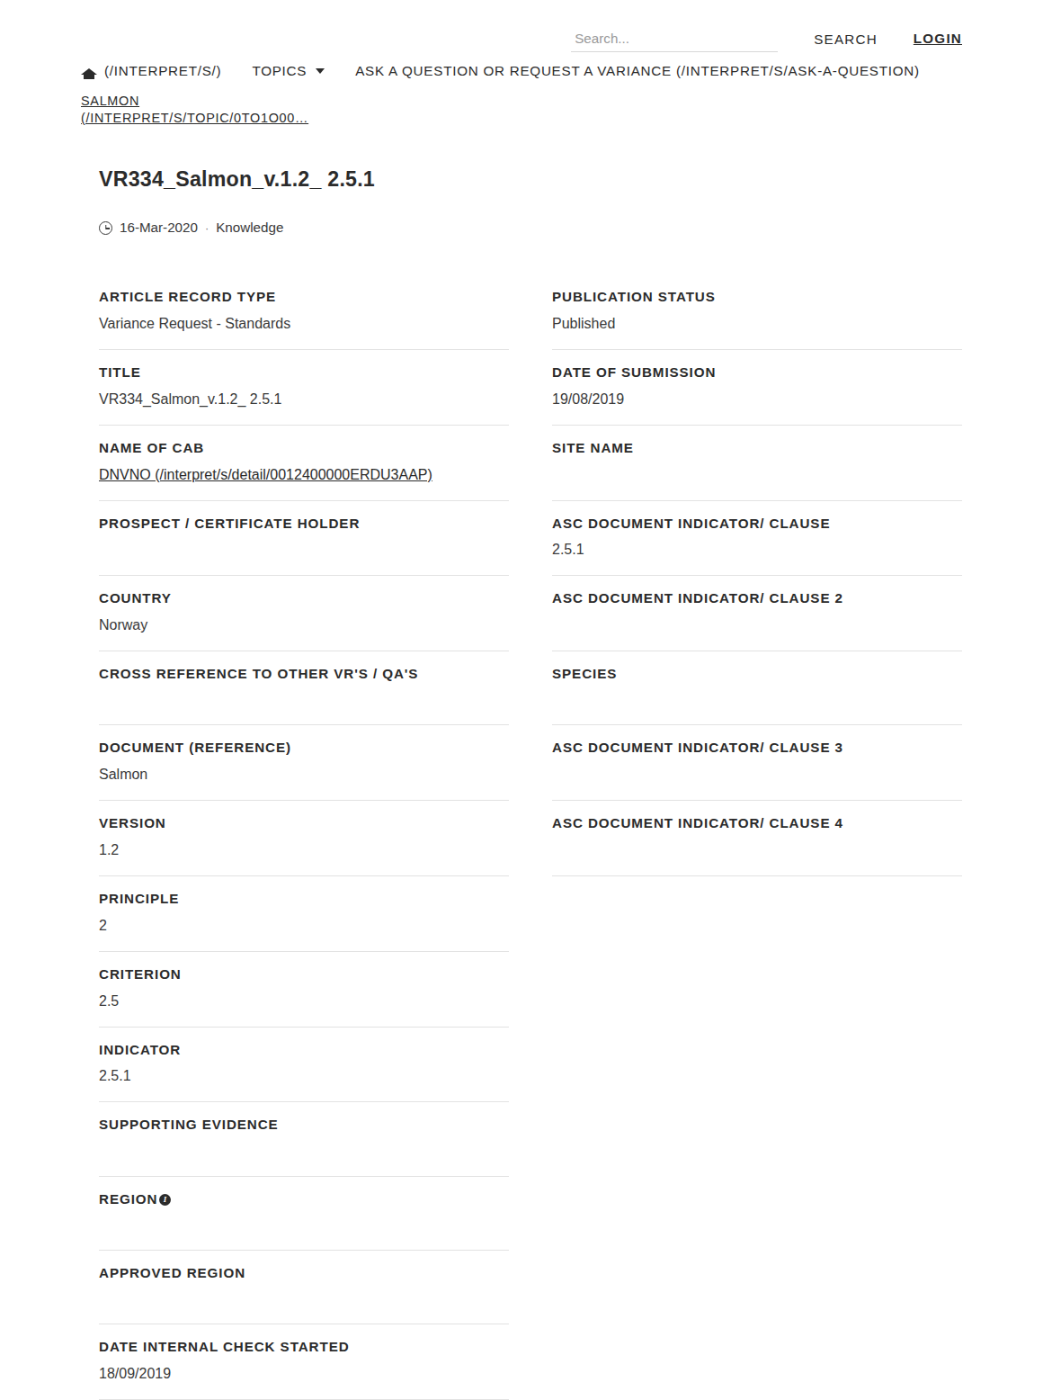Search Login
(/INTERPRET/S/) Topics Ask a question or request a variance (/interpret/s/ask-a-question)
Salmon (/interpret/s/topic/0TO1O00…
VR334_Salmon_v.1.2_ 2.5.1
16-Mar-2020 · Knowledge
Article Record Type
Variance Request - Standards
Publication Status
Published
Title
VR334_Salmon_v.1.2_ 2.5.1
Date of Submission
19/08/2019
Name of CAB
DNVNO (/interpret/s/detail/0012400000ERDU3AAP)
Site Name
Prospect / Certificate Holder
ASC Document Indicator/ Clause
2.5.1
Country
Norway
ASC Document Indicator/ Clause 2
Cross Reference to other VR's / QA's
Species
Document (Reference)
Salmon
ASC Document Indicator/ Clause 3
Version
1.2
ASC Document Indicator/ Clause 4
Principle
2
Criterion
2.5
Indicator
2.5.1
Supporting Evidence
Regioni
Approved Region
Date Internal Check Started
18/09/2019